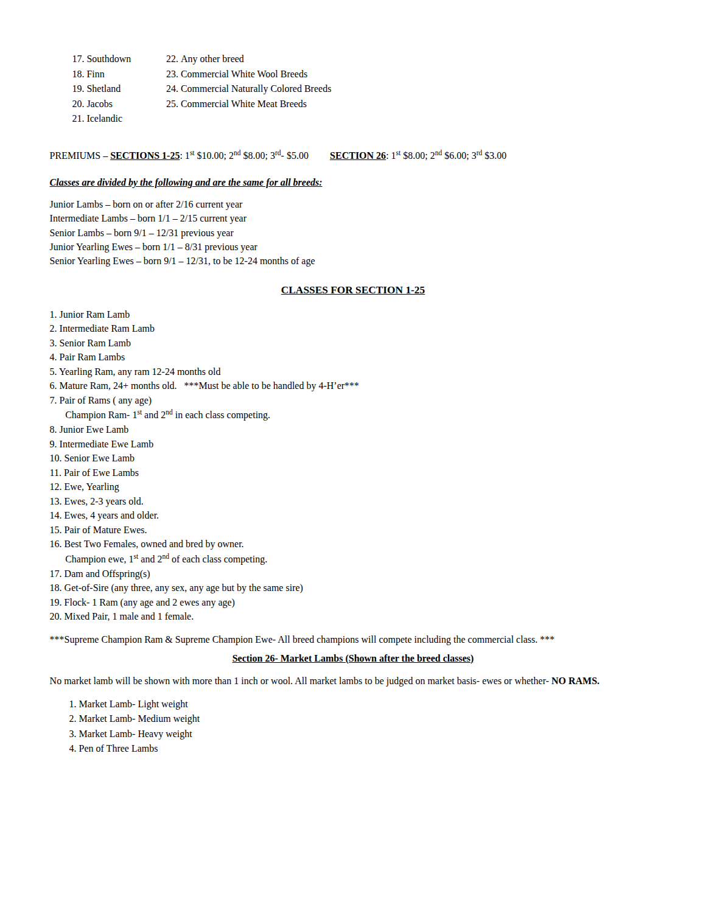Southdown
Finn
Shetland
Jacobs
Icelandic
Any other breed
Commercial White Wool Breeds
Commercial Naturally Colored Breeds
Commercial White Meat Breeds
PREMIUMS – SECTIONS 1-25: 1st $10.00; 2nd $8.00; 3rd- $5.00 SECTION 26: 1st $8.00; 2nd $6.00; 3rd $3.00
Classes are divided by the following and are the same for all breeds:
Junior Lambs – born on or after 2/16 current year
Intermediate Lambs – born 1/1 – 2/15 current year
Senior Lambs – born 9/1 – 12/31 previous year
Junior Yearling Ewes – born 1/1 – 8/31 previous year
Senior Yearling Ewes – born 9/1 – 12/31, to be 12-24 months of age
CLASSES FOR SECTION 1-25
1. Junior Ram Lamb
2. Intermediate Ram Lamb
3. Senior Ram Lamb
4. Pair Ram Lambs
5. Yearling Ram, any ram 12-24 months old
6. Mature Ram, 24+ months old. ***Must be able to be handled by 4-H’er***
7. Pair of Rams ( any age)
Champion Ram- 1st and 2nd in each class competing.
8. Junior Ewe Lamb
9. Intermediate Ewe Lamb
10. Senior Ewe Lamb
11. Pair of Ewe Lambs
12. Ewe, Yearling
13. Ewes, 2-3 years old.
14. Ewes, 4 years and older.
15. Pair of Mature Ewes.
16. Best Two Females, owned and bred by owner.
Champion ewe, 1st and 2nd of each class competing.
17. Dam and Offspring(s)
18. Get-of-Sire (any three, any sex, any age but by the same sire)
19. Flock- 1 Ram (any age and 2 ewes any age)
20. Mixed Pair, 1 male and 1 female.
***Supreme Champion Ram & Supreme Champion Ewe- All breed champions will compete including the commercial class. ***
Section 26- Market Lambs (Shown after the breed classes)
No market lamb will be shown with more than 1 inch or wool. All market lambs to be judged on market basis- ewes or whether- NO RAMS.
Market Lamb- Light weight
Market Lamb- Medium weight
Market Lamb- Heavy weight
Pen of Three Lambs